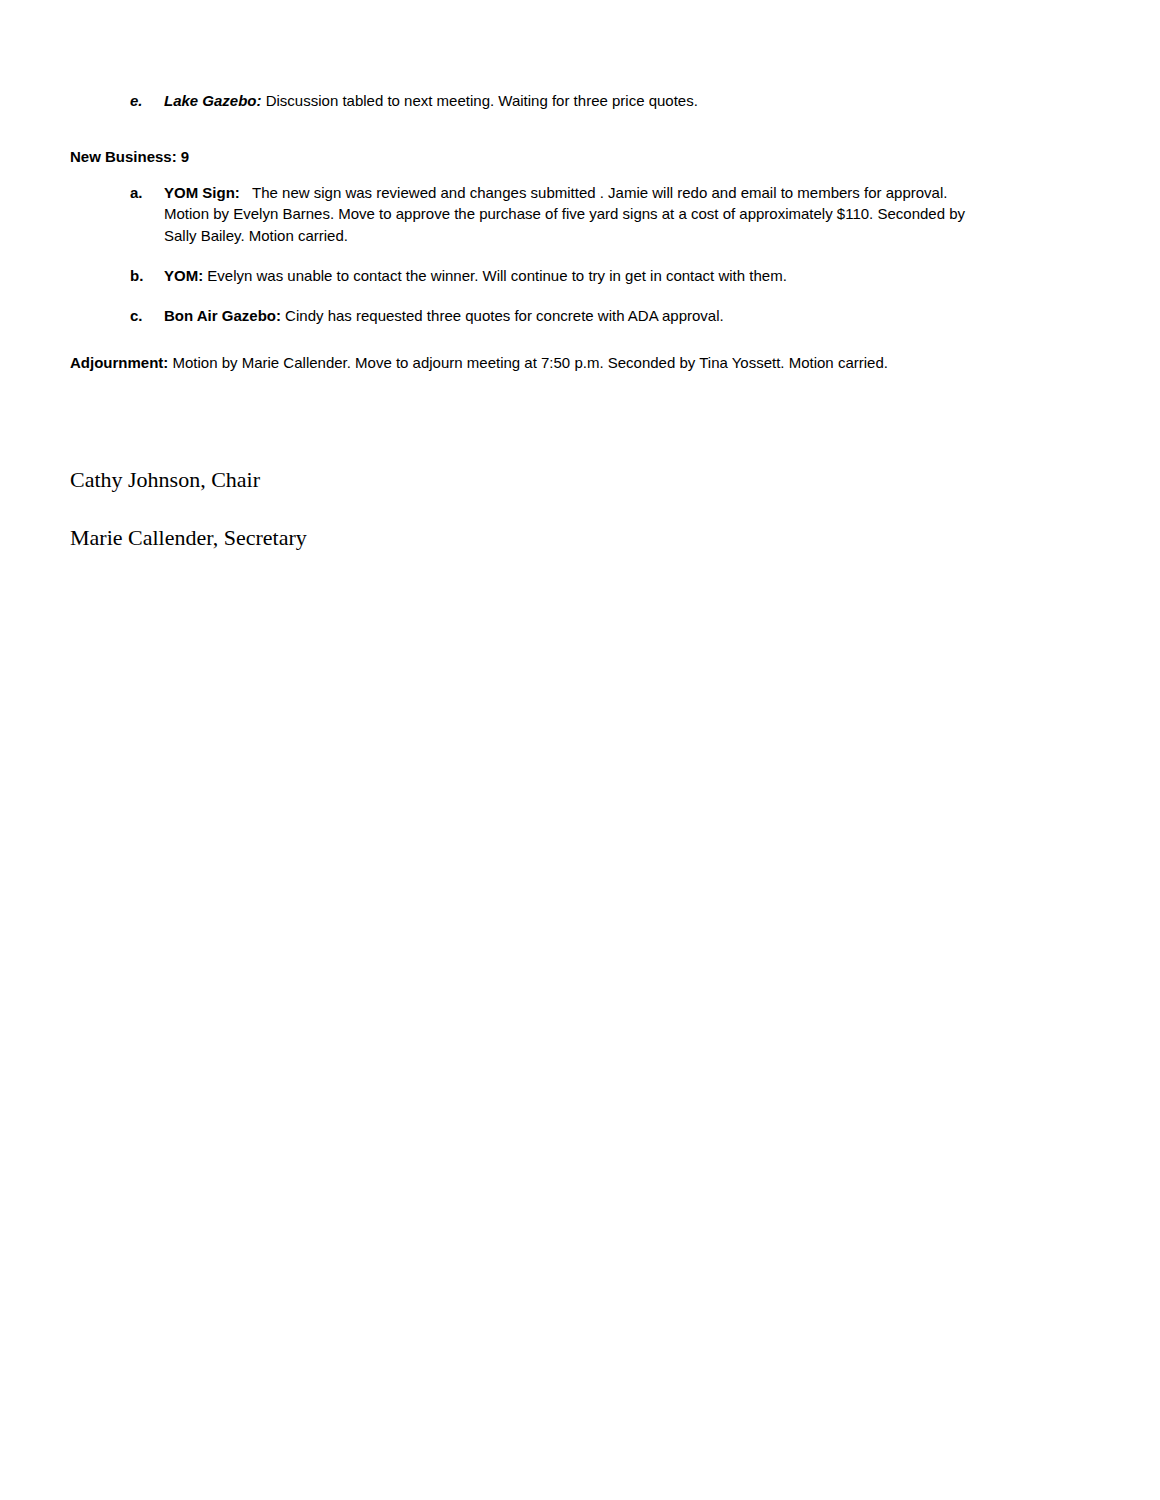e.
Lake Gazebo: Discussion tabled to next meeting. Waiting for three price quotes.
New Business: 9
a.
YOM Sign: The new sign was reviewed and changes submitted . Jamie will redo and email to members for approval. Motion by Evelyn Barnes. Move to approve the purchase of five yard signs at a cost of approximately $110. Seconded by Sally Bailey. Motion carried.
b.
YOM: Evelyn was unable to contact the winner. Will continue to try in get in contact with them.
c.
Bon Air Gazebo: Cindy has requested three quotes for concrete with ADA approval.
Adjournment: Motion by Marie Callender. Move to adjourn meeting at 7:50 p.m. Seconded by Tina Yossett. Motion carried.
Cathy Johnson, Chair
Marie Callender, Secretary